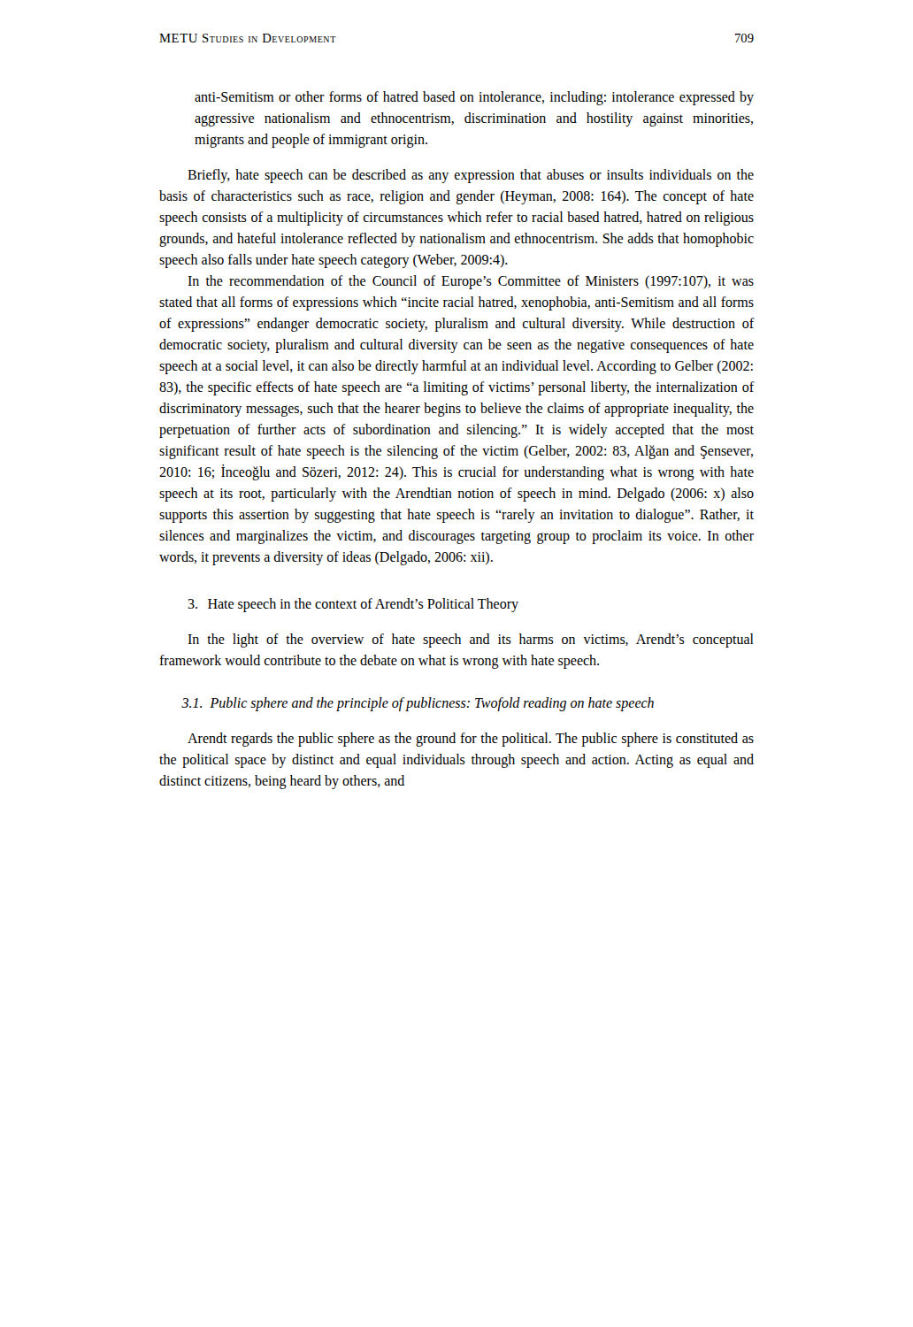METU Studies in Development 709
anti-Semitism or other forms of hatred based on intolerance, including: intolerance expressed by aggressive nationalism and ethnocentrism, discrimination and hostility against minorities, migrants and people of immigrant origin.
Briefly, hate speech can be described as any expression that abuses or insults individuals on the basis of characteristics such as race, religion and gender (Heyman, 2008: 164). The concept of hate speech consists of a multiplicity of circumstances which refer to racial based hatred, hatred on religious grounds, and hateful intolerance reflected by nationalism and ethnocentrism. She adds that homophobic speech also falls under hate speech category (Weber, 2009:4).
In the recommendation of the Council of Europe’s Committee of Ministers (1997:107), it was stated that all forms of expressions which “incite racial hatred, xenophobia, anti-Semitism and all forms of expressions” endanger democratic society, pluralism and cultural diversity. While destruction of democratic society, pluralism and cultural diversity can be seen as the negative consequences of hate speech at a social level, it can also be directly harmful at an individual level. According to Gelber (2002: 83), the specific effects of hate speech are “a limiting of victims’ personal liberty, the internalization of discriminatory messages, such that the hearer begins to believe the claims of appropriate inequality, the perpetuation of further acts of subordination and silencing.” It is widely accepted that the most significant result of hate speech is the silencing of the victim (Gelber, 2002: 83, Alğan and Şensever, 2010: 16; İnceoğlu and Sözeri, 2012: 24). This is crucial for understanding what is wrong with hate speech at its root, particularly with the Arendtian notion of speech in mind. Delgado (2006: x) also supports this assertion by suggesting that hate speech is “rarely an invitation to dialogue”. Rather, it silences and marginalizes the victim, and discourages targeting group to proclaim its voice. In other words, it prevents a diversity of ideas (Delgado, 2006: xii).
3. Hate speech in the context of Arendt’s Political Theory
In the light of the overview of hate speech and its harms on victims, Arendt’s conceptual framework would contribute to the debate on what is wrong with hate speech.
3.1. Public sphere and the principle of publicness: Twofold reading on hate speech
Arendt regards the public sphere as the ground for the political. The public sphere is constituted as the political space by distinct and equal individuals through speech and action. Acting as equal and distinct citizens, being heard by others, and